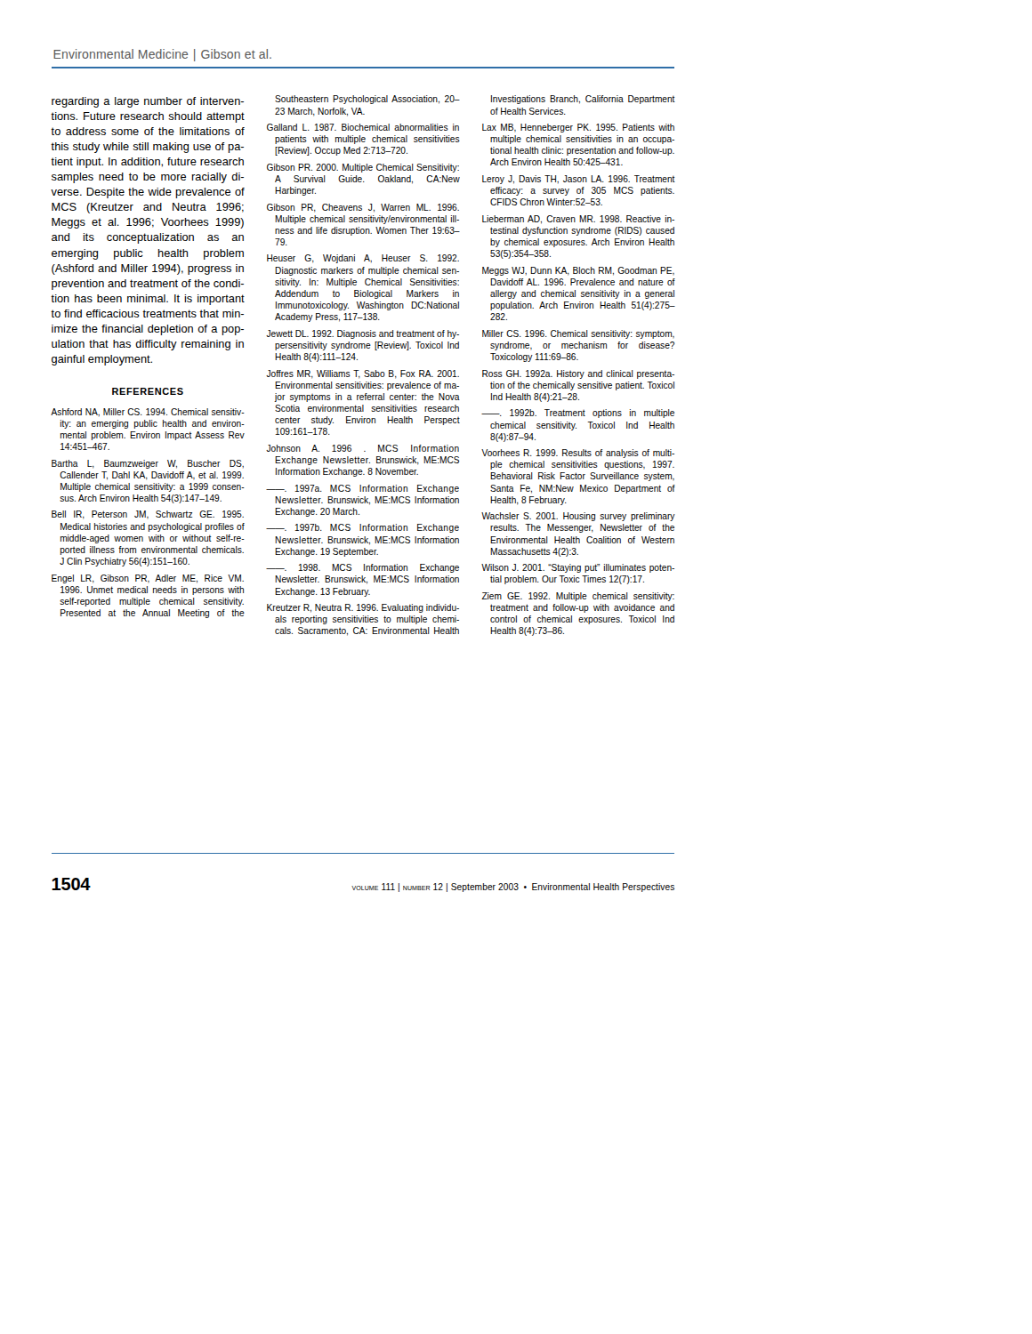Environmental Medicine | Gibson et al.
regarding a large number of interventions. Future research should attempt to address some of the limitations of this study while still making use of patient input. In addition, future research samples need to be more racially diverse. Despite the wide prevalence of MCS (Kreutzer and Neutra 1996; Meggs et al. 1996; Voorhees 1999) and its conceptualization as an emerging public health problem (Ashford and Miller 1994), progress in prevention and treatment of the condition has been minimal. It is important to find efficacious treatments that minimize the financial depletion of a population that has difficulty remaining in gainful employment.
References
Ashford NA, Miller CS. 1994. Chemical sensitivity: an emerging public health and environmental problem. Environ Impact Assess Rev 14:451–467.
Bartha L, Baumzweiger W, Buscher DS, Callender T, Dahl KA, Davidoff A, et al. 1999. Multiple chemical sensitivity: a 1999 consensus. Arch Environ Health 54(3):147–149.
Bell IR, Peterson JM, Schwartz GE. 1995. Medical histories and psychological profiles of middle-aged women with or without self-reported illness from environmental chemicals. J Clin Psychiatry 56(4):151–160.
Engel LR, Gibson PR, Adler ME, Rice VM. 1996. Unmet medical needs in persons with self-reported multiple chemical sensitivity. Presented at the Annual Meeting of the Southeastern Psychological Association, 20–23 March, Norfolk, VA.
Galland L. 1987. Biochemical abnormalities in patients with multiple chemical sensitivities [Review]. Occup Med 2:713–720.
Gibson PR. 2000. Multiple Chemical Sensitivity: A Survival Guide. Oakland, CA:New Harbinger.
Gibson PR, Cheavens J, Warren ML. 1996. Multiple chemical sensitivity/environmental illness and life disruption. Women Ther 19:63–79.
Heuser G, Wojdani A, Heuser S. 1992. Diagnostic markers of multiple chemical sensitivity. In: Multiple Chemical Sensitivities: Addendum to Biological Markers in Immunotoxicology. Washington DC:National Academy Press, 117–138.
Jewett DL. 1992. Diagnosis and treatment of hypersensitivity syndrome [Review]. Toxicol Ind Health 8(4):111–124.
Joffres MR, Williams T, Sabo B, Fox RA. 2001. Environmental sensitivities: prevalence of major symptoms in a referral center: the Nova Scotia environmental sensitivities research center study. Environ Health Perspect 109:161–178.
Johnson A. 1996 . MCS Information Exchange Newsletter. Brunswick, ME:MCS Information Exchange. 8 November.
——. 1997a. MCS Information Exchange Newsletter. Brunswick, ME:MCS Information Exchange. 20 March.
——. 1997b. MCS Information Exchange Newsletter. Brunswick, ME:MCS Information Exchange. 19 September.
——. 1998. MCS Information Exchange Newsletter. Brunswick, ME:MCS Information Exchange. 13 February.
Kreutzer R, Neutra R. 1996. Evaluating individuals reporting sensitivities to multiple chemicals. Sacramento, CA: Environmental Health Investigations Branch, California Department of Health Services.
Lax MB, Henneberger PK. 1995. Patients with multiple chemical sensitivities in an occupational health clinic: presentation and follow-up. Arch Environ Health 50:425–431.
Leroy J, Davis TH, Jason LA. 1996. Treatment efficacy: a survey of 305 MCS patients. CFIDS Chron Winter:52–53.
Lieberman AD, Craven MR. 1998. Reactive intestinal dysfunction syndrome (RIDS) caused by chemical exposures. Arch Environ Health 53(5):354–358.
Meggs WJ, Dunn KA, Bloch RM, Goodman PE, Davidoff AL. 1996. Prevalence and nature of allergy and chemical sensitivity in a general population. Arch Environ Health 51(4):275–282.
Miller CS. 1996. Chemical sensitivity: symptom, syndrome, or mechanism for disease? Toxicology 111:69–86.
Ross GH. 1992a. History and clinical presentation of the chemically sensitive patient. Toxicol Ind Health 8(4):21–28.
——. 1992b. Treatment options in multiple chemical sensitivity. Toxicol Ind Health 8(4):87–94.
Voorhees R. 1999. Results of analysis of multiple chemical sensitivities questions, 1997. Behavioral Risk Factor Surveillance system, Santa Fe, NM:New Mexico Department of Health, 8 February.
Wachsler S. 2001. Housing survey preliminary results. The Messenger, Newsletter of the Environmental Health Coalition of Western Massachusetts 4(2):3.
Wilson J. 2001. “Staying put” illuminates potential problem. Our Toxic Times 12(7):17.
Ziem GE. 1992. Multiple chemical sensitivity: treatment and follow-up with avoidance and control of chemical exposures. Toxicol Ind Health 8(4):73–86.
1504
volume 111 | number 12 | September 2003 • Environmental Health Perspectives